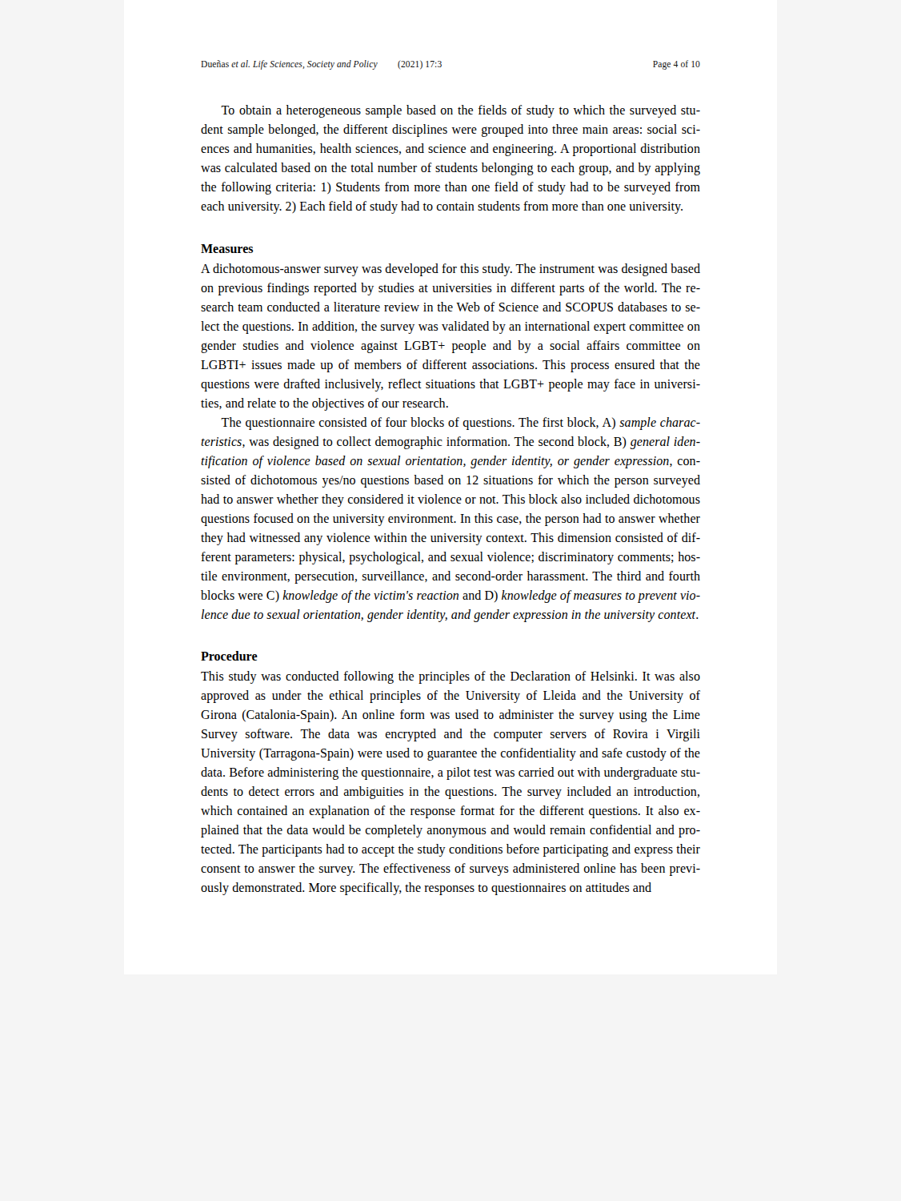Dueñas et al. Life Sciences, Society and Policy(2021) 17:3 Page 4 of 10
To obtain a heterogeneous sample based on the fields of study to which the surveyed student sample belonged, the different disciplines were grouped into three main areas: social sciences and humanities, health sciences, and science and engineering. A proportional distribution was calculated based on the total number of students belonging to each group, and by applying the following criteria: 1) Students from more than one field of study had to be surveyed from each university. 2) Each field of study had to contain students from more than one university.
Measures
A dichotomous-answer survey was developed for this study. The instrument was designed based on previous findings reported by studies at universities in different parts of the world. The research team conducted a literature review in the Web of Science and SCOPUS databases to select the questions. In addition, the survey was validated by an international expert committee on gender studies and violence against LGBT+ people and by a social affairs committee on LGBTI+ issues made up of members of different associations. This process ensured that the questions were drafted inclusively, reflect situations that LGBT+ people may face in universities, and relate to the objectives of our research.
The questionnaire consisted of four blocks of questions. The first block, A) sample characteristics, was designed to collect demographic information. The second block, B) general identification of violence based on sexual orientation, gender identity, or gender expression, consisted of dichotomous yes/no questions based on 12 situations for which the person surveyed had to answer whether they considered it violence or not. This block also included dichotomous questions focused on the university environment. In this case, the person had to answer whether they had witnessed any violence within the university context. This dimension consisted of different parameters: physical, psychological, and sexual violence; discriminatory comments; hostile environment, persecution, surveillance, and second-order harassment. The third and fourth blocks were C) knowledge of the victim's reaction and D) knowledge of measures to prevent violence due to sexual orientation, gender identity, and gender expression in the university context.
Procedure
This study was conducted following the principles of the Declaration of Helsinki. It was also approved as under the ethical principles of the University of Lleida and the University of Girona (Catalonia-Spain). An online form was used to administer the survey using the Lime Survey software. The data was encrypted and the computer servers of Rovira i Virgili University (Tarragona-Spain) were used to guarantee the confidentiality and safe custody of the data. Before administering the questionnaire, a pilot test was carried out with undergraduate students to detect errors and ambiguities in the questions. The survey included an introduction, which contained an explanation of the response format for the different questions. It also explained that the data would be completely anonymous and would remain confidential and protected. The participants had to accept the study conditions before participating and express their consent to answer the survey. The effectiveness of surveys administered online has been previously demonstrated. More specifically, the responses to questionnaires on attitudes and